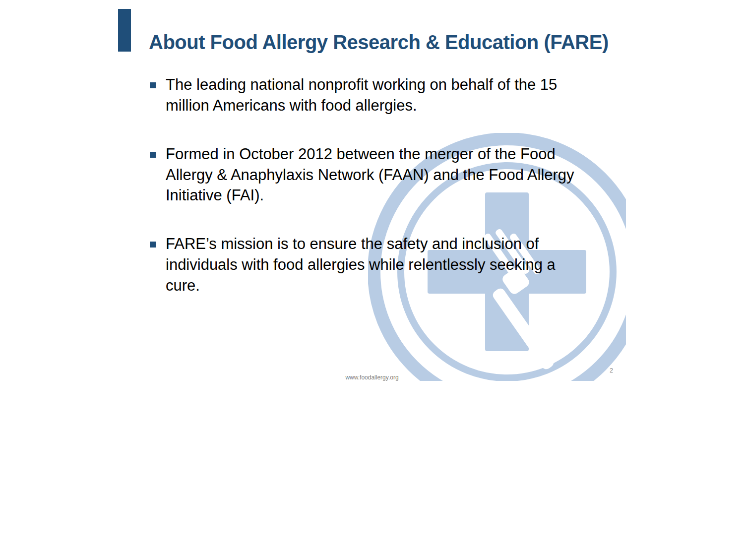About Food Allergy Research & Education (FARE)
The leading national nonprofit working on behalf of the 15 million Americans with food allergies.
Formed in October 2012 between the merger of the Food Allergy & Anaphylaxis Network (FAAN) and the Food Allergy Initiative (FAI).
FARE’s mission is to ensure the safety and inclusion of individuals with food allergies while relentlessly seeking a cure.
www.foodallergy.org 2